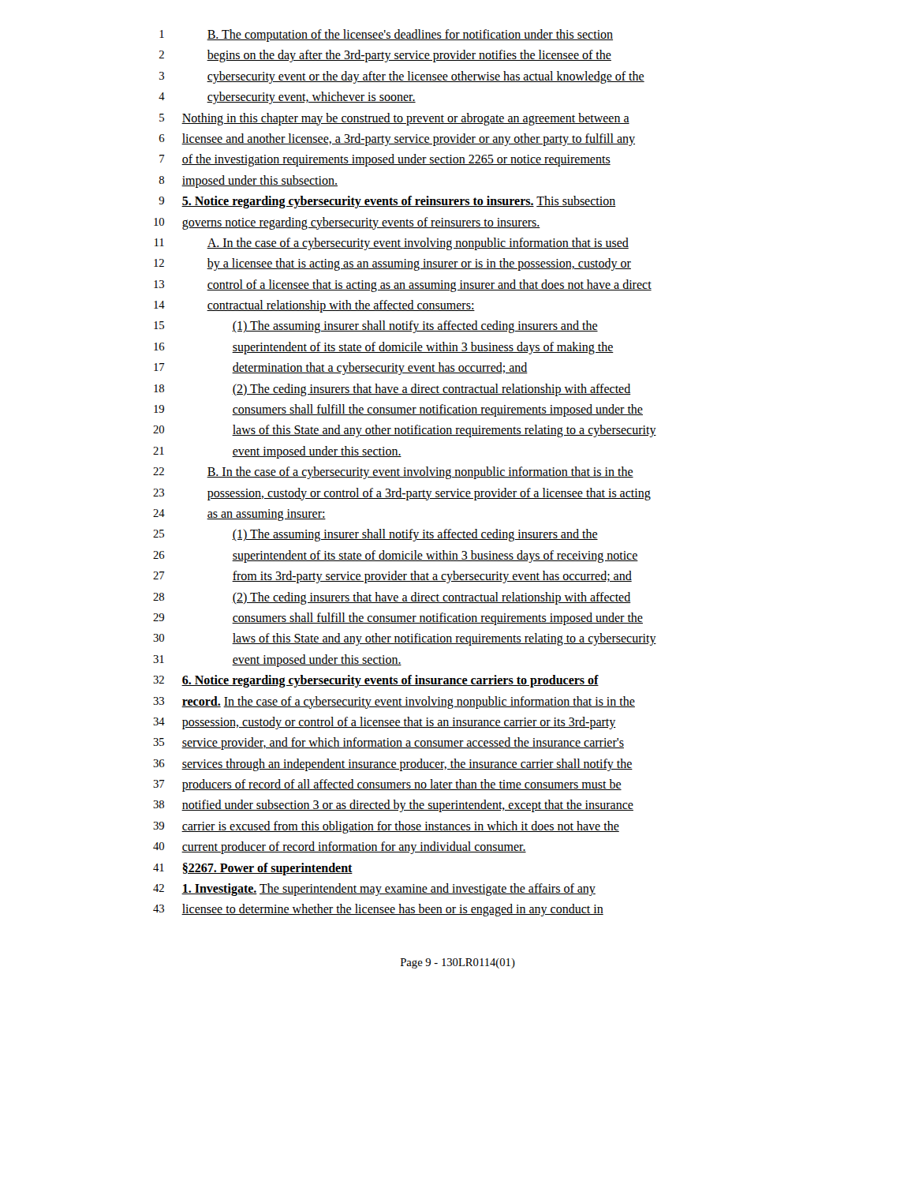1
B. The computation of the licensee's deadlines for notification under this section
2
begins on the day after the 3rd-party service provider notifies the licensee of the
3
cybersecurity event or the day after the licensee otherwise has actual knowledge of the
4
cybersecurity event, whichever is sooner.
5
Nothing in this chapter may be construed to prevent or abrogate an agreement between a
6
licensee and another licensee, a 3rd-party service provider or any other party to fulfill any
7
of the investigation requirements imposed under section 2265 or notice requirements
8
imposed under this subsection.
9
5. Notice regarding cybersecurity events of reinsurers to insurers. This subsection
10
governs notice regarding cybersecurity events of reinsurers to insurers.
11
A. In the case of a cybersecurity event involving nonpublic information that is used
12
by a licensee that is acting as an assuming insurer or is in the possession, custody or
13
control of a licensee that is acting as an assuming insurer and that does not have a direct
14
contractual relationship with the affected consumers:
15
(1) The assuming insurer shall notify its affected ceding insurers and the
16
superintendent of its state of domicile within 3 business days of making the
17
determination that a cybersecurity event has occurred; and
18
(2) The ceding insurers that have a direct contractual relationship with affected
19
consumers shall fulfill the consumer notification requirements imposed under the
20
laws of this State and any other notification requirements relating to a cybersecurity
21
event imposed under this section.
22
B. In the case of a cybersecurity event involving nonpublic information that is in the
23
possession, custody or control of a 3rd-party service provider of a licensee that is acting
24
as an assuming insurer:
25
(1) The assuming insurer shall notify its affected ceding insurers and the
26
superintendent of its state of domicile within 3 business days of receiving notice
27
from its 3rd-party service provider that a cybersecurity event has occurred; and
28
(2) The ceding insurers that have a direct contractual relationship with affected
29
consumers shall fulfill the consumer notification requirements imposed under the
30
laws of this State and any other notification requirements relating to a cybersecurity
31
event imposed under this section.
32
6. Notice regarding cybersecurity events of insurance carriers to producers of
33
record. In the case of a cybersecurity event involving nonpublic information that is in the
34
possession, custody or control of a licensee that is an insurance carrier or its 3rd-party
35
service provider, and for which information a consumer accessed the insurance carrier's
36
services through an independent insurance producer, the insurance carrier shall notify the
37
producers of record of all affected consumers no later than the time consumers must be
38
notified under subsection 3 or as directed by the superintendent, except that the insurance
39
carrier is excused from this obligation for those instances in which it does not have the
40
current producer of record information for any individual consumer.
41
§2267. Power of superintendent
42
1. Investigate. The superintendent may examine and investigate the affairs of any
43
licensee to determine whether the licensee has been or is engaged in any conduct in
Page 9 - 130LR0114(01)